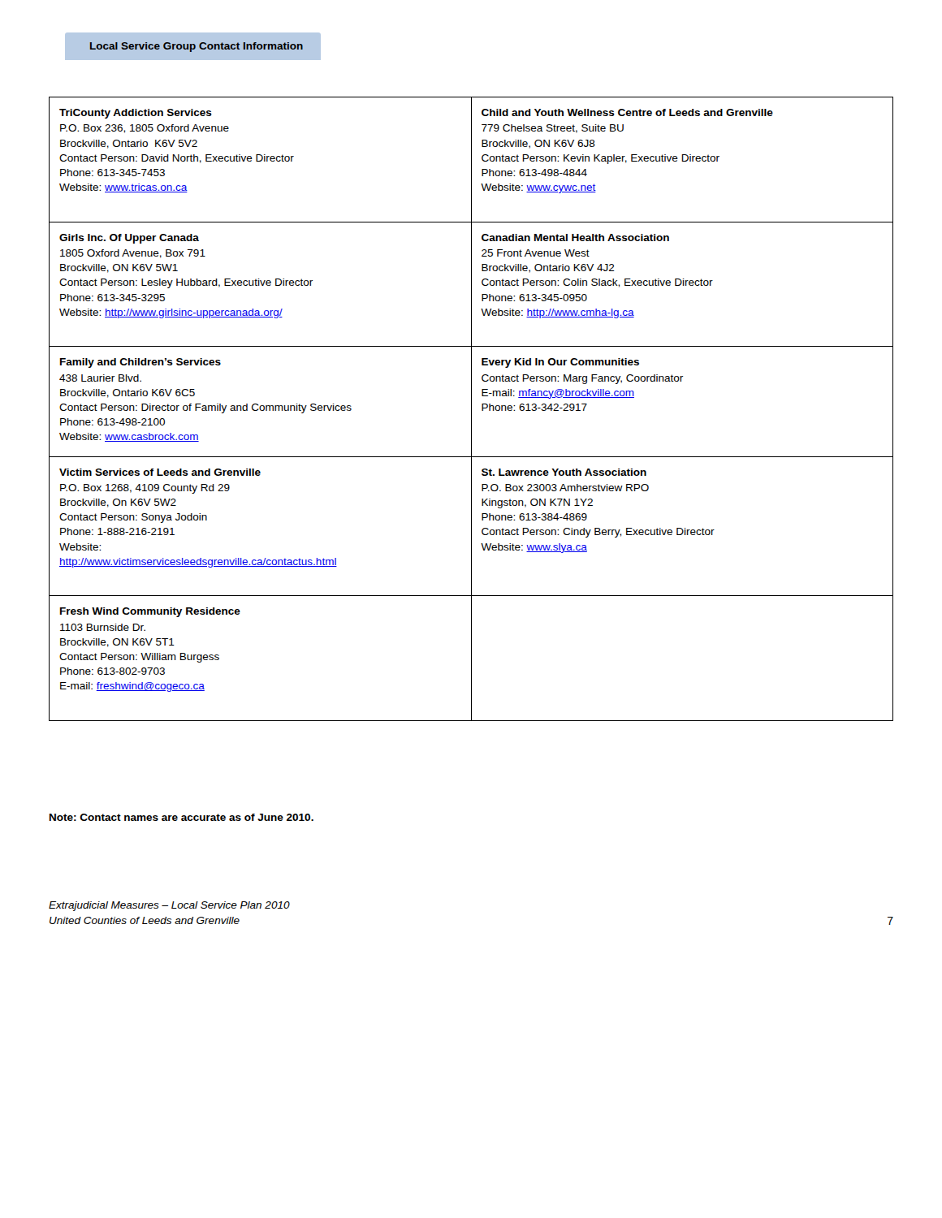Local Service Group Contact Information
| TriCounty Addiction Services P.O. Box 236, 1805 Oxford Avenue Brockville, Ontario K6V 5V2 Contact Person: David North, Executive Director Phone: 613-345-7453 Website: www.tricas.on.ca | Child and Youth Wellness Centre of Leeds and Grenville 779 Chelsea Street, Suite BU Brockville, ON K6V 6J8 Contact Person: Kevin Kapler, Executive Director Phone: 613-498-4844 Website: www.cywc.net |
| Girls Inc. Of Upper Canada 1805 Oxford Avenue, Box 791 Brockville, ON K6V 5W1 Contact Person: Lesley Hubbard, Executive Director Phone: 613-345-3295 Website: http://www.girlsinc-uppercanada.org/ | Canadian Mental Health Association 25 Front Avenue West Brockville, Ontario K6V 4J2 Contact Person: Colin Slack, Executive Director Phone: 613-345-0950 Website: http://www.cmha-lg.ca |
| Family and Children’s Services 438 Laurier Blvd. Brockville, Ontario K6V 6C5 Contact Person: Director of Family and Community Services Phone: 613-498-2100 Website: www.casbrock.com | Every Kid In Our Communities Contact Person: Marg Fancy, Coordinator E-mail: mfancy@brockville.com Phone: 613-342-2917 |
| Victim Services of Leeds and Grenville P.O. Box 1268, 4109 County Rd 29 Brockville, On K6V 5W2 Contact Person: Sonya Jodoin Phone: 1-888-216-2191 Website: http://www.victimservicesleedsgrenville.ca/contactus.html | St. Lawrence Youth Association P.O. Box 23003 Amherstview RPO Kingston, ON K7N 1Y2 Phone: 613-384-4869 Contact Person: Cindy Berry, Executive Director Website: www.slya.ca |
| Fresh Wind Community Residence 1103 Burnside Dr. Brockville, ON K6V 5T1 Contact Person: William Burgess Phone: 613-802-9703 E-mail: freshwind@cogeco.ca | |
Note: Contact names are accurate as of June 2010.
Extrajudicial Measures – Local Service Plan 2010
United Counties of Leeds and Grenville
7